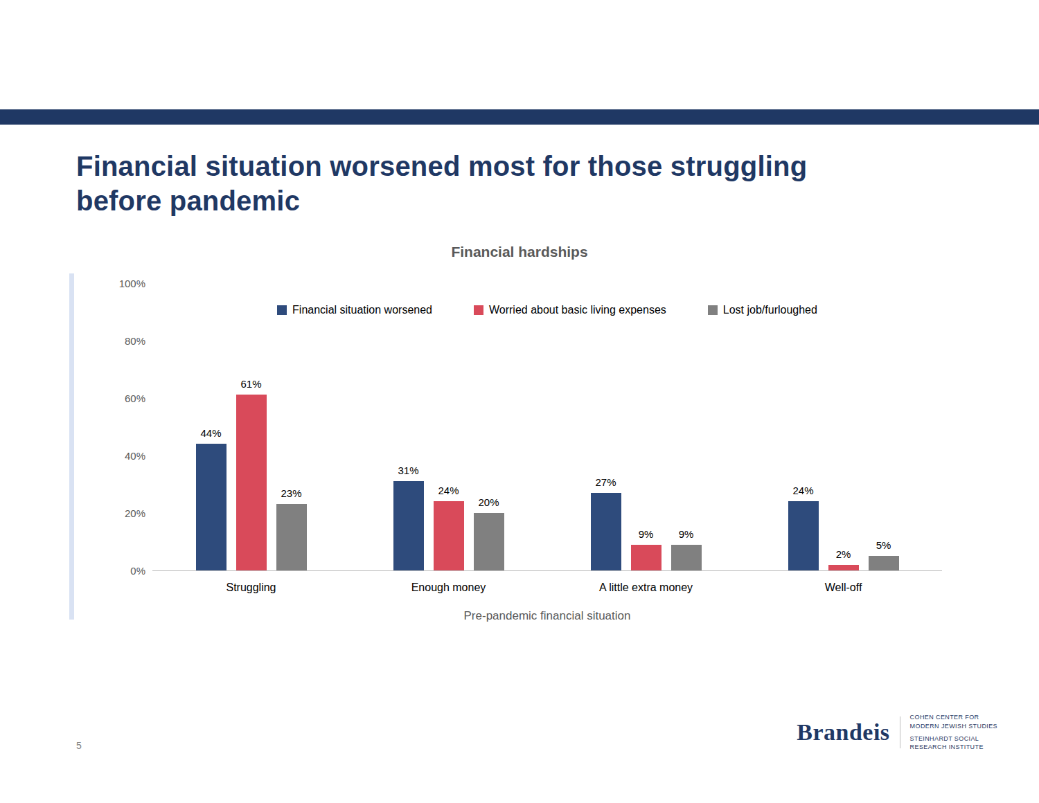Financial situation worsened most for those struggling
before pandemic
Financial hardships
100% 80% 60% 40% 20% 0%
Financial situation worsened
Worried about basic living expenses
Lost job/furloughed
44%
61%
23%
31%
24%
20%
27%
9%
9%
24%
2%
5%
Struggling Enough money A little extra money Well-off
Pre-pandemic financial situation
5
Brandeis
COHEN CENTER FOR
MODERN JEWISH STUDIES
STEINHARDT SOCIAL
RESEARCH INSTITUTE